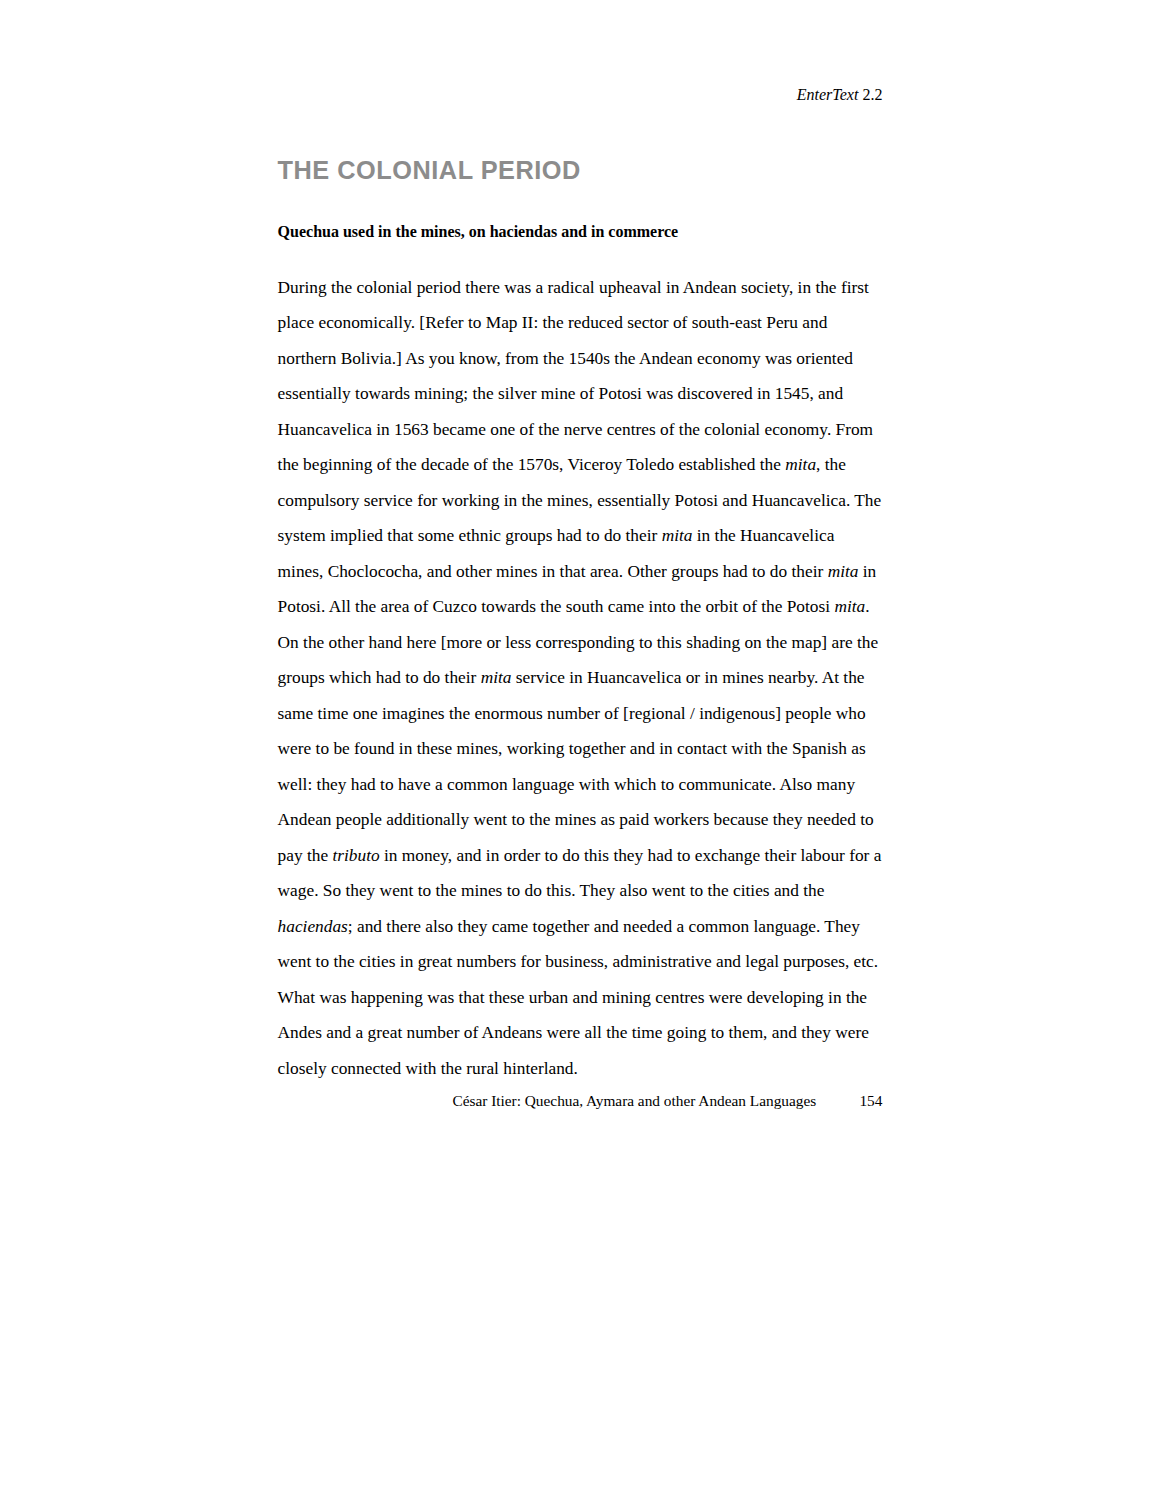EnterText 2.2
THE COLONIAL PERIOD
Quechua used in the mines, on haciendas and in commerce
During the colonial period there was a radical upheaval in Andean society, in the first place economically. [Refer to Map II: the reduced sector of south-east Peru and northern Bolivia.] As you know, from the 1540s the Andean economy was oriented essentially towards mining; the silver mine of Potosi was discovered in 1545, and Huancavelica in 1563 became one of the nerve centres of the colonial economy. From the beginning of the decade of the 1570s, Viceroy Toledo established the mita, the compulsory service for working in the mines, essentially Potosi and Huancavelica. The system implied that some ethnic groups had to do their mita in the Huancavelica mines, Choclococha, and other mines in that area. Other groups had to do their mita in Potosi. All the area of Cuzco towards the south came into the orbit of the Potosi mita. On the other hand here [more or less corresponding to this shading on the map] are the groups which had to do their mita service in Huancavelica or in mines nearby. At the same time one imagines the enormous number of [regional / indigenous] people who were to be found in these mines, working together and in contact with the Spanish as well: they had to have a common language with which to communicate. Also many Andean people additionally went to the mines as paid workers because they needed to pay the tributo in money, and in order to do this they had to exchange their labour for a wage. So they went to the mines to do this. They also went to the cities and the haciendas; and there also they came together and needed a common language. They went to the cities in great numbers for business, administrative and legal purposes, etc. What was happening was that these urban and mining centres were developing in the Andes and a great number of Andeans were all the time going to them, and they were closely connected with the rural hinterland.
César Itier: Quechua, Aymara and other Andean Languages154